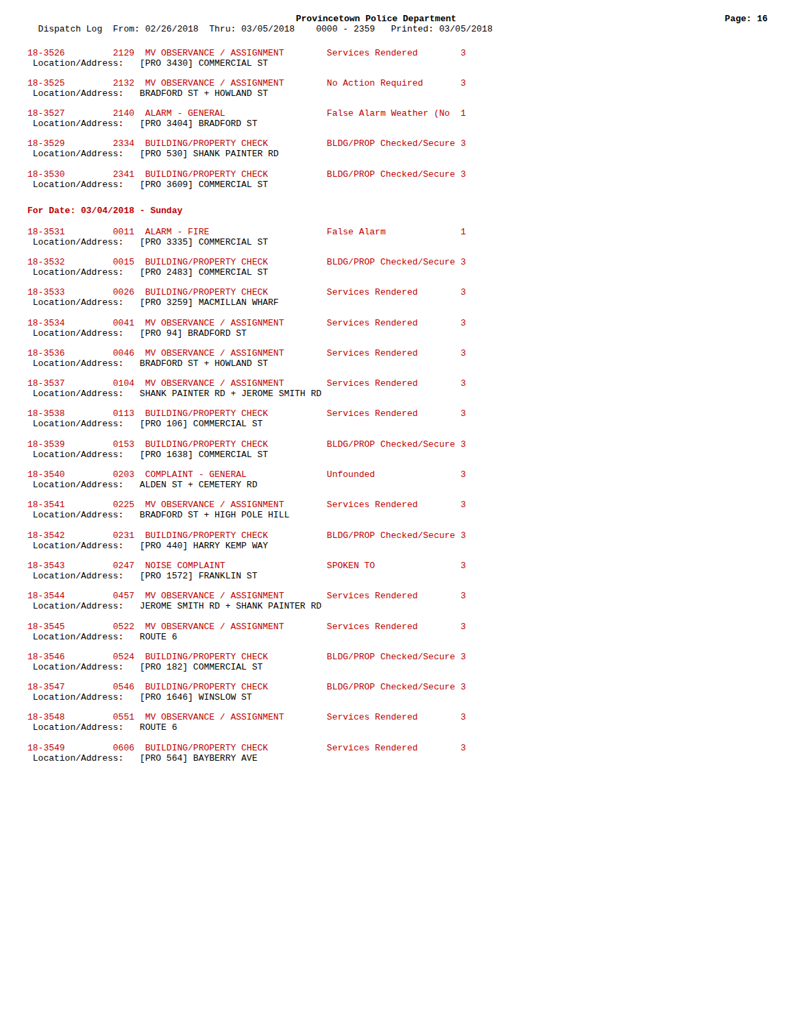Page: 16 Provincetown Police Department
Dispatch Log From: 02/26/2018 Thru: 03/05/2018 0000 - 2359 Printed: 03/05/2018
18-3526 2129 MV OBSERVANCE / ASSIGNMENT Services Rendered 3
Location/Address: [PRO 3430] COMMERCIAL ST
18-3525 2132 MV OBSERVANCE / ASSIGNMENT No Action Required 3
Location/Address: BRADFORD ST + HOWLAND ST
18-3527 2140 ALARM - GENERAL False Alarm Weather (No 1
Location/Address: [PRO 3404] BRADFORD ST
18-3529 2334 BUILDING/PROPERTY CHECK BLDG/PROP Checked/Secure 3
Location/Address: [PRO 530] SHANK PAINTER RD
18-3530 2341 BUILDING/PROPERTY CHECK BLDG/PROP Checked/Secure 3
Location/Address: [PRO 3609] COMMERCIAL ST
For Date: 03/04/2018 - Sunday
18-3531 0011 ALARM - FIRE False Alarm 1
Location/Address: [PRO 3335] COMMERCIAL ST
18-3532 0015 BUILDING/PROPERTY CHECK BLDG/PROP Checked/Secure 3
Location/Address: [PRO 2483] COMMERCIAL ST
18-3533 0026 BUILDING/PROPERTY CHECK Services Rendered 3
Location/Address: [PRO 3259] MACMILLAN WHARF
18-3534 0041 MV OBSERVANCE / ASSIGNMENT Services Rendered 3
Location/Address: [PRO 94] BRADFORD ST
18-3536 0046 MV OBSERVANCE / ASSIGNMENT Services Rendered 3
Location/Address: BRADFORD ST + HOWLAND ST
18-3537 0104 MV OBSERVANCE / ASSIGNMENT Services Rendered 3
Location/Address: SHANK PAINTER RD + JEROME SMITH RD
18-3538 0113 BUILDING/PROPERTY CHECK Services Rendered 3
Location/Address: [PRO 106] COMMERCIAL ST
18-3539 0153 BUILDING/PROPERTY CHECK BLDG/PROP Checked/Secure 3
Location/Address: [PRO 1638] COMMERCIAL ST
18-3540 0203 COMPLAINT - GENERAL Unfounded 3
Location/Address: ALDEN ST + CEMETERY RD
18-3541 0225 MV OBSERVANCE / ASSIGNMENT Services Rendered 3
Location/Address: BRADFORD ST + HIGH POLE HILL
18-3542 0231 BUILDING/PROPERTY CHECK BLDG/PROP Checked/Secure 3
Location/Address: [PRO 440] HARRY KEMP WAY
18-3543 0247 NOISE COMPLAINT SPOKEN TO 3
Location/Address: [PRO 1572] FRANKLIN ST
18-3544 0457 MV OBSERVANCE / ASSIGNMENT Services Rendered 3
Location/Address: JEROME SMITH RD + SHANK PAINTER RD
18-3545 0522 MV OBSERVANCE / ASSIGNMENT Services Rendered 3
Location/Address: ROUTE 6
18-3546 0524 BUILDING/PROPERTY CHECK BLDG/PROP Checked/Secure 3
Location/Address: [PRO 182] COMMERCIAL ST
18-3547 0546 BUILDING/PROPERTY CHECK BLDG/PROP Checked/Secure 3
Location/Address: [PRO 1646] WINSLOW ST
18-3548 0551 MV OBSERVANCE / ASSIGNMENT Services Rendered 3
Location/Address: ROUTE 6
18-3549 0606 BUILDING/PROPERTY CHECK Services Rendered 3
Location/Address: [PRO 564] BAYBERRY AVE